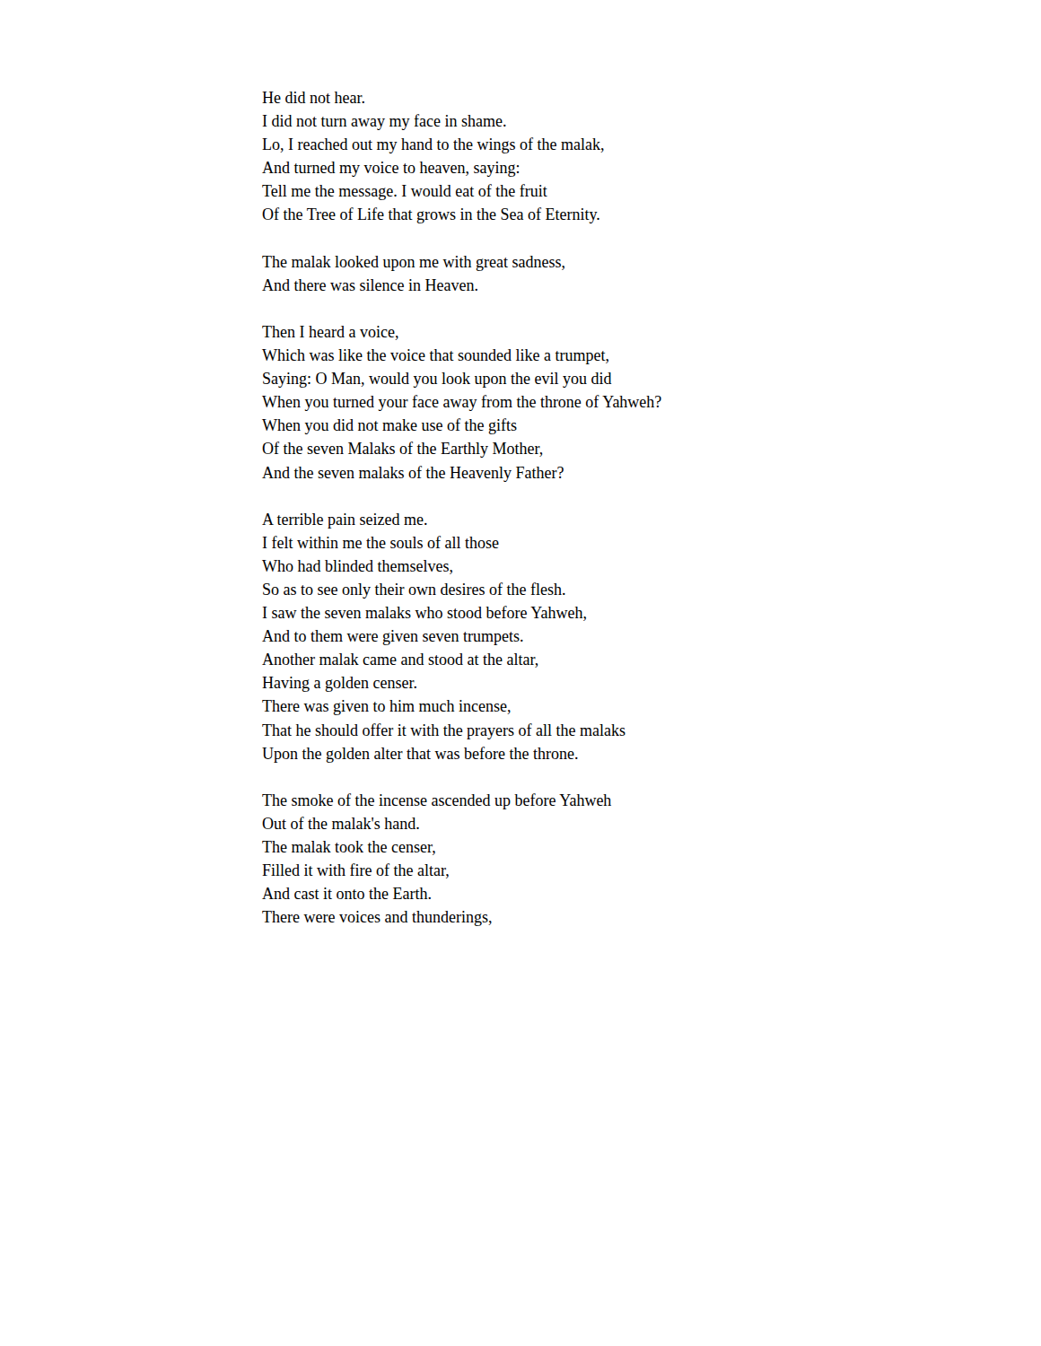He did not hear.
I did not turn away my face in shame.
Lo, I reached out my hand to the wings of the malak,
And turned my voice to heaven, saying:
Tell me the message. I would eat of the fruit
Of the Tree of Life that grows in the Sea of Eternity.
The malak looked upon me with great sadness,
And there was silence in Heaven.
Then I heard a voice,
Which was like the voice that sounded like a trumpet,
Saying: O Man, would you look upon the evil you did
When you turned your face away from the throne of Yahweh?
When you did not make use of the gifts
Of the seven Malaks of the Earthly Mother,
And the seven malaks of the Heavenly Father?
A terrible pain seized me.
I felt within me the souls of all those
Who had blinded themselves,
So as to see only their own desires of the flesh.
I saw the seven malaks who stood before Yahweh,
And to them were given seven trumpets.
Another malak came and stood at the altar,
Having a golden censer.
There was given to him much incense,
That he should offer it with the prayers of all the malaks
Upon the golden alter that was before the throne.
The smoke of the incense ascended up before Yahweh
Out of the malak's hand.
The malak took the censer,
Filled it with fire of the altar,
And cast it onto the Earth.
There were voices and thunderings,